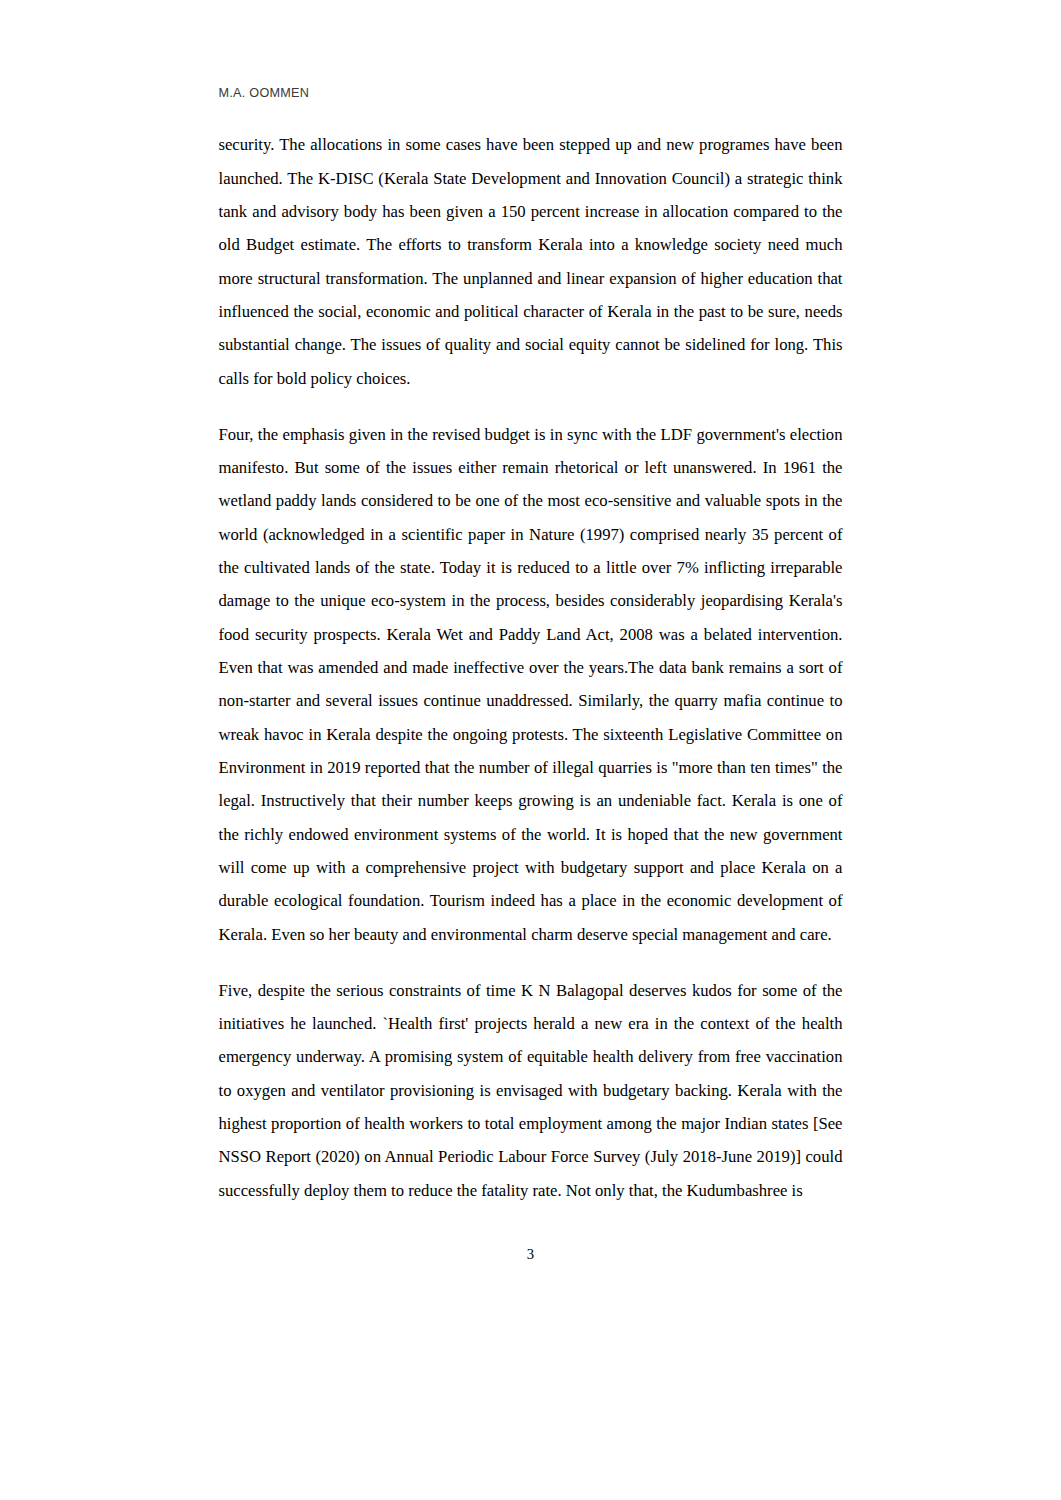M.A. OOMMEN
security. The allocations in some cases have been stepped up and new programes have been launched. The K-DISC (Kerala State Development and Innovation Council) a strategic think tank and advisory body has been given a 150 percent increase in allocation compared to the old Budget estimate. The efforts to transform Kerala into a knowledge society need much more structural transformation. The unplanned and linear expansion of higher education that influenced the social, economic and political character of Kerala in the past to be sure, needs substantial change. The issues of quality and social equity cannot be sidelined for long. This calls for bold policy choices.
Four, the emphasis given in the revised budget is in sync with the LDF government's election manifesto. But some of the issues either remain rhetorical or left unanswered. In 1961 the wetland paddy lands considered to be one of the most eco-sensitive and valuable spots in the world (acknowledged in a scientific paper in Nature (1997) comprised nearly 35 percent of the cultivated lands of the state. Today it is reduced to a little over 7% inflicting irreparable damage to the unique eco-system in the process, besides considerably jeopardising Kerala's food security prospects. Kerala Wet and Paddy Land Act, 2008 was a belated intervention. Even that was amended and made ineffective over the years.The data bank remains a sort of non-starter and several issues continue unaddressed. Similarly, the quarry mafia continue to wreak havoc in Kerala despite the ongoing protests. The sixteenth Legislative Committee on Environment in 2019 reported that the number of illegal quarries is "more than ten times" the legal. Instructively that their number keeps growing is an undeniable fact. Kerala is one of the richly endowed environment systems of the world. It is hoped that the new government will come up with a comprehensive project with budgetary support and place Kerala on a durable ecological foundation. Tourism indeed has a place in the economic development of Kerala. Even so her beauty and environmental charm deserve special management and care.
Five, despite the serious constraints of time K N Balagopal deserves kudos for some of the initiatives he launched. `Health first' projects herald a new era in the context of the health emergency underway. A promising system of equitable health delivery from free vaccination to oxygen and ventilator provisioning is envisaged with budgetary backing. Kerala with the highest proportion of health workers to total employment among the major Indian states [See NSSO Report (2020) on Annual Periodic Labour Force Survey (July 2018-June 2019)] could successfully deploy them to reduce the fatality rate. Not only that, the Kudumbashree is
3